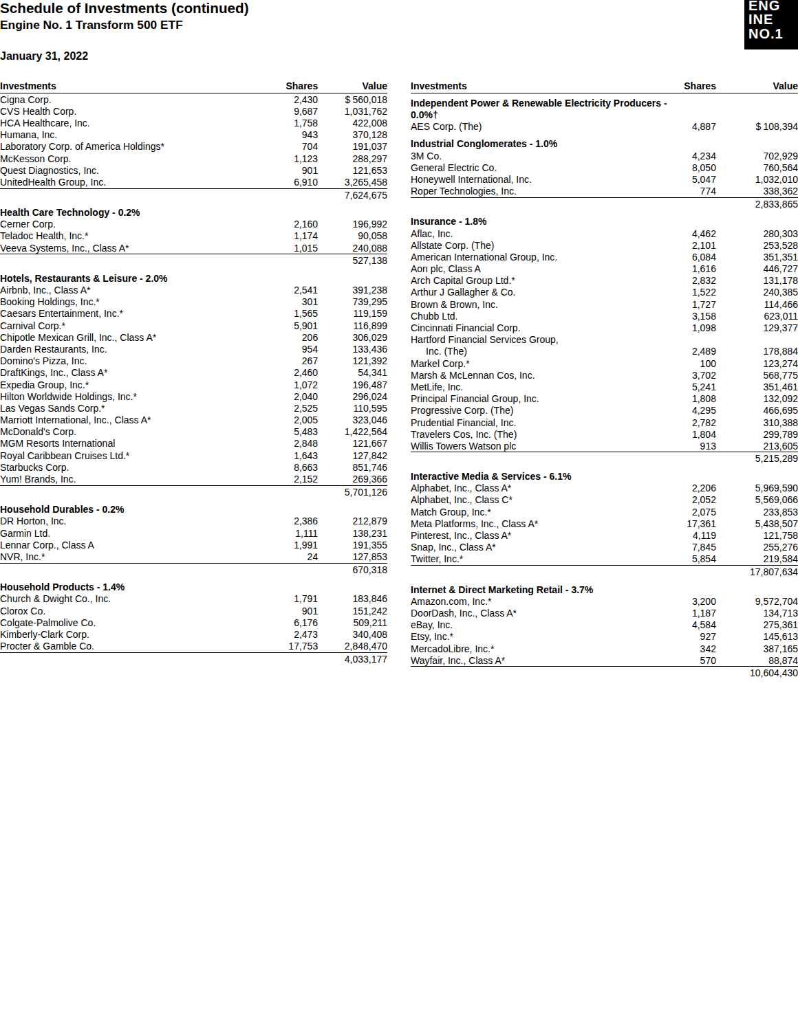Schedule of Investments (continued)
Engine No. 1 Transform 500 ETF
January 31, 2022
ENG INE NO.1
| Investments | Shares | Value |
| --- | --- | --- |
| Cigna Corp. | 2,430 | $ 560,018 |
| CVS Health Corp. | 9,687 | 1,031,762 |
| HCA Healthcare, Inc. | 1,758 | 422,008 |
| Humana, Inc. | 943 | 370,128 |
| Laboratory Corp. of America Holdings* | 704 | 191,037 |
| McKesson Corp. | 1,123 | 288,297 |
| Quest Diagnostics, Inc. | 901 | 121,653 |
| UnitedHealth Group, Inc. | 6,910 | 3,265,458 |
| | | 7,624,675 |
| Health Care Technology - 0.2% |
| Cerner Corp. | 2,160 | 196,992 |
| Teladoc Health, Inc.* | 1,174 | 90,058 |
| Veeva Systems, Inc., Class A* | 1,015 | 240,088 |
| | | 527,138 |
| Hotels, Restaurants & Leisure - 2.0% |
| Airbnb, Inc., Class A* | 2,541 | 391,238 |
| Booking Holdings, Inc.* | 301 | 739,295 |
| Caesars Entertainment, Inc.* | 1,565 | 119,159 |
| Carnival Corp.* | 5,901 | 116,899 |
| Chipotle Mexican Grill, Inc., Class A* | 206 | 306,029 |
| Darden Restaurants, Inc. | 954 | 133,436 |
| Domino's Pizza, Inc. | 267 | 121,392 |
| DraftKings, Inc., Class A* | 2,460 | 54,341 |
| Expedia Group, Inc.* | 1,072 | 196,487 |
| Hilton Worldwide Holdings, Inc.* | 2,040 | 296,024 |
| Las Vegas Sands Corp.* | 2,525 | 110,595 |
| Marriott International, Inc., Class A* | 2,005 | 323,046 |
| McDonald's Corp. | 5,483 | 1,422,564 |
| MGM Resorts International | 2,848 | 121,667 |
| Royal Caribbean Cruises Ltd.* | 1,643 | 127,842 |
| Starbucks Corp. | 8,663 | 851,746 |
| Yum! Brands, Inc. | 2,152 | 269,366 |
| | | 5,701,126 |
| Household Durables - 0.2% |
| DR Horton, Inc. | 2,386 | 212,879 |
| Garmin Ltd. | 1,111 | 138,231 |
| Lennar Corp., Class A | 1,991 | 191,355 |
| NVR, Inc.* | 24 | 127,853 |
| | | 670,318 |
| Household Products - 1.4% |
| Church & Dwight Co., Inc. | 1,791 | 183,846 |
| Clorox Co. | 901 | 151,242 |
| Colgate-Palmolive Co. | 6,176 | 509,211 |
| Kimberly-Clark Corp. | 2,473 | 340,408 |
| Procter & Gamble Co. | 17,753 | 2,848,470 |
| | | 4,033,177 |
| Investments | Shares | Value |
| --- | --- | --- |
| Independent Power & Renewable Electricity Producers - |
| 0.0%† |
| AES Corp. (The) | 4,887 | $ 108,394 |
| Industrial Conglomerates - 1.0% |
| 3M Co. | 4,234 | 702,929 |
| General Electric Co. | 8,050 | 760,564 |
| Honeywell International, Inc. | 5,047 | 1,032,010 |
| Roper Technologies, Inc. | 774 | 338,362 |
| | | 2,833,865 |
| Insurance - 1.8% |
| Aflac, Inc. | 4,462 | 280,303 |
| Allstate Corp. (The) | 2,101 | 253,528 |
| American International Group, Inc. | 6,084 | 351,351 |
| Aon plc, Class A | 1,616 | 446,727 |
| Arch Capital Group Ltd.* | 2,832 | 131,178 |
| Arthur J Gallagher & Co. | 1,522 | 240,385 |
| Brown & Brown, Inc. | 1,727 | 114,466 |
| Chubb Ltd. | 3,158 | 623,011 |
| Cincinnati Financial Corp. | 1,098 | 129,377 |
| Hartford Financial Services Group, | | |
| Inc. (The) | 2,489 | 178,884 |
| Markel Corp.* | 100 | 123,274 |
| Marsh & McLennan Cos, Inc. | 3,702 | 568,775 |
| MetLife, Inc. | 5,241 | 351,461 |
| Principal Financial Group, Inc. | 1,808 | 132,092 |
| Progressive Corp. (The) | 4,295 | 466,695 |
| Prudential Financial, Inc. | 2,782 | 310,388 |
| Travelers Cos, Inc. (The) | 1,804 | 299,789 |
| Willis Towers Watson plc | 913 | 213,605 |
| | | 5,215,289 |
| Interactive Media & Services - 6.1% |
| Alphabet, Inc., Class A* | 2,206 | 5,969,590 |
| Alphabet, Inc., Class C* | 2,052 | 5,569,066 |
| Match Group, Inc.* | 2,075 | 233,853 |
| Meta Platforms, Inc., Class A* | 17,361 | 5,438,507 |
| Pinterest, Inc., Class A* | 4,119 | 121,758 |
| Snap, Inc., Class A* | 7,845 | 255,276 |
| Twitter, Inc.* | 5,854 | 219,584 |
| | | 17,807,634 |
| Internet & Direct Marketing Retail - 3.7% |
| Amazon.com, Inc.* | 3,200 | 9,572,704 |
| DoorDash, Inc., Class A* | 1,187 | 134,713 |
| eBay, Inc. | 4,584 | 275,361 |
| Etsy, Inc.* | 927 | 145,613 |
| MercadoLibre, Inc.* | 342 | 387,165 |
| Wayfair, Inc., Class A* | 570 | 88,874 |
| | | 10,604,430 |